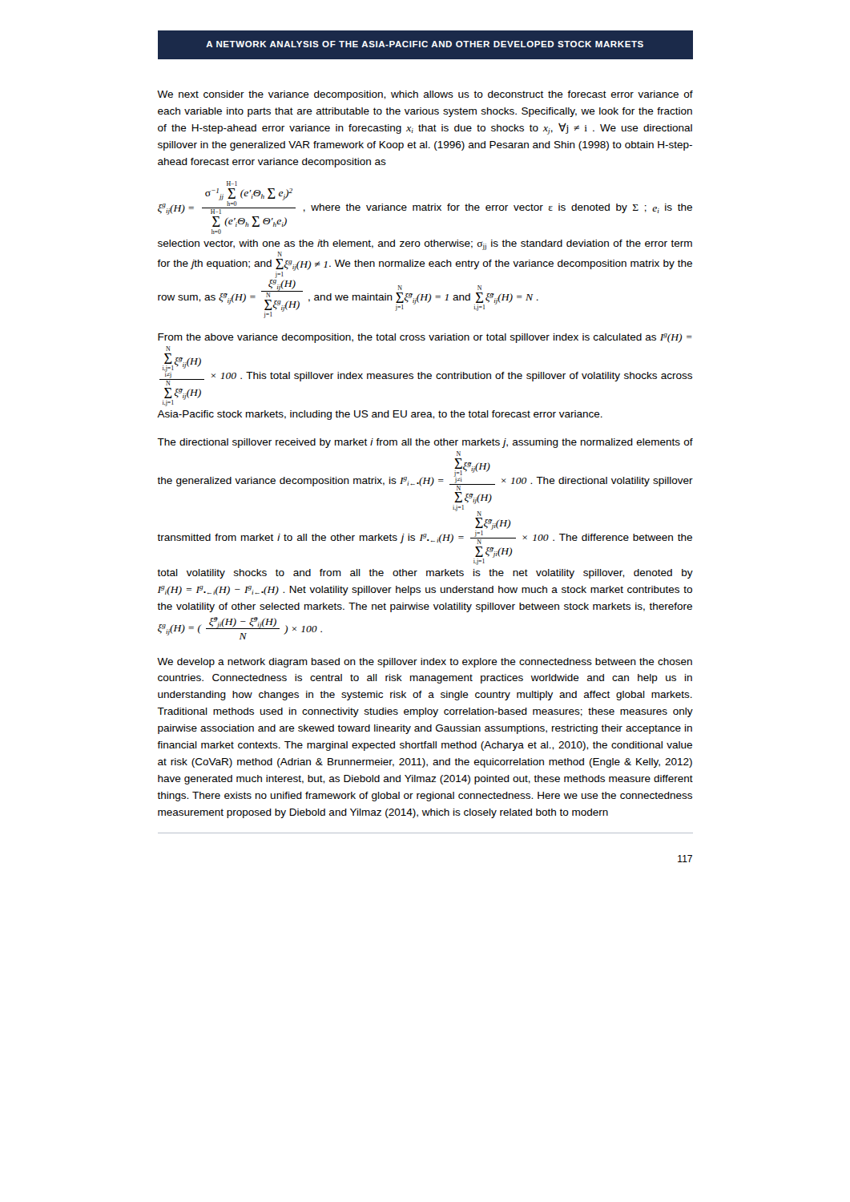A Network Analysis of the Asia-Pacific and Other Developed Stock Markets
We next consider the variance decomposition, which allows us to deconstruct the forecast error variance of each variable into parts that are attributable to the various system shocks. Specifically, we look for the fraction of the H-step-ahead error variance in forecasting xi that is due to shocks to xj, ∀j ≠ i . We use directional spillover in the generalized VAR framework of Koop et al. (1996) and Pesaran and Shin (1998) to obtain H-step-ahead forecast error variance decomposition as
ξgij(H) = σ−1jj H−1 Σh=0 (e′iΘh Σ ej)2 H−1 Σh=0 (e′iΘh Σ Θ′hei) , where the variance matrix for the error vector ε is denoted by Σ ; ei is the selection vector, with one as the ith element, and zero otherwise; σjj is the standard deviation of the error term for the jth equation; and NΣj=1ξgij(H) ≠ 1. We then normalize each entry of the variance decomposition matrix by the row sum, as ξ̃gij(H) = ξgij(H) NΣj=1ξgij(H) , and we maintain NΣj=1ξ̃gij(H) = 1 and NΣi,j=1ξ̃gij(H) = N .
From the above variance decomposition, the total cross variation or total spillover index is calculated as Ig(H) = NΣi,j=1
i≠jξ̃gij(H) NΣi,j=1ξ̃gij(H) × 100 . This total spillover index measures the contribution of the spillover of volatility shocks across Asia-Pacific stock markets, including the US and EU area, to the total forecast error variance.
The directional spillover received by market i from all the other markets j, assuming the normalized elements of the generalized variance decomposition matrix, is Igi←•(H) = NΣj=1
j≠iξ̃gij(H) NΣi,j=1ξ̃gij(H) × 100 . The directional volatility spillover transmitted from market i to all the other markets j is Ig•←i(H) = NΣj=1ξ̃gji(H) NΣi,j=1ξ̃gji(H) × 100 . The difference between the total volatility shocks to and from all the other markets is the net volatility spillover, denoted by Igi(H) = Ig•←i(H) − Igi←•(H) . Net volatility spillover helps us understand how much a stock market contributes to the volatility of other selected markets. The net pairwise volatility spillover between stock markets is, therefore ξgij(H) = ( ξ̃gji(H) − ξ̃gij(H) N ) × 100 .
We develop a network diagram based on the spillover index to explore the connectedness between the chosen countries. Connectedness is central to all risk management practices worldwide and can help us in understanding how changes in the systemic risk of a single country multiply and affect global markets. Traditional methods used in connectivity studies employ correlation-based measures; these measures only pairwise association and are skewed toward linearity and Gaussian assumptions, restricting their acceptance in financial market contexts. The marginal expected shortfall method (Acharya et al., 2010), the conditional value at risk (CoVaR) method (Adrian & Brunnermeier, 2011), and the equicorrelation method (Engle & Kelly, 2012) have generated much interest, but, as Diebold and Yilmaz (2014) pointed out, these methods measure different things. There exists no unified framework of global or regional connectedness. Here we use the connectedness measurement proposed by Diebold and Yilmaz (2014), which is closely related both to modern
117